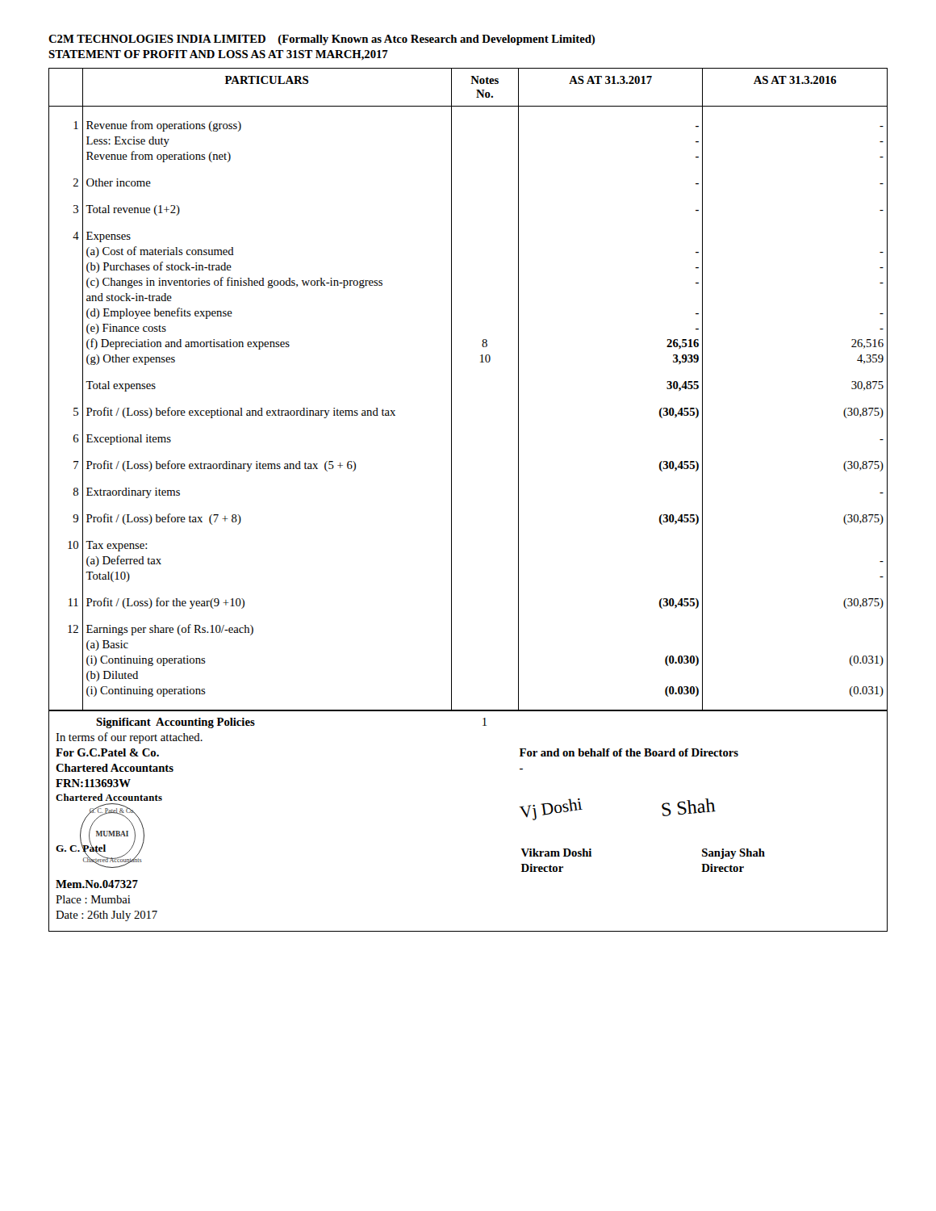C2M TECHNOLOGIES INDIA LIMITED (Formally Known as Atco Research and Development Limited)
STATEMENT OF PROFIT AND LOSS AS AT 31ST MARCH,2017
| | PARTICULARS | Notes No. | AS AT 31.3.2017 | AS AT 31.3.2016 |
| --- | --- | --- | --- | --- |
| 1 | Revenue from operations (gross) | | - | - |
| | Less: Excise duty | | - | - |
| | Revenue from operations (net) | | - | - |
| 2 | Other income | | - | - |
| 3 | Total revenue (1+2) | | - | - |
| 4 | Expenses | | | |
| | (a) Cost of materials consumed | | - | - |
| | (b) Purchases of stock-in-trade | | - | - |
| | (c) Changes in inventories of finished goods, work-in-progress | | - | - |
| | and stock-in-trade | | | |
| | (d) Employee benefits expense | | - | - |
| | (e) Finance costs | | - | - |
| | (f) Depreciation and amortisation expenses | 8 | 26,516 | 26,516 |
| | (g) Other expenses | 10 | 3,939 | 4,359 |
| | Total expenses | | 30,455 | 30,875 |
| 5 | Profit / (Loss) before exceptional and extraordinary items and tax | | (30,455) | (30,875) |
| 6 | Exceptional items | | | - |
| 7 | Profit / (Loss) before extraordinary items and tax (5 + 6) | | (30,455) | (30,875) |
| 8 | Extraordinary items | | | - |
| 9 | Profit / (Loss) before tax (7 + 8) | | (30,455) | (30,875) |
| 10 | Tax expense: | | | |
| | (a) Deferred tax | | | - |
| | Total(10) | | | - |
| 11 | Profit / (Loss) for the year(9 +10) | | (30,455) | (30,875) |
| 12 | Earnings per share (of Rs.10/-each) | | | |
| | (a) Basic | | | |
| | (i) Continuing operations | | (0.030) | (0.031) |
| | (b) Diluted | | | |
| | (i) Continuing operations | | (0.030) | (0.031) |
| Significant Accounting Policies | 1 | |
| In terms of our report attached. |
| For G.C.Patel & Co. | | For and on behalf of the Board of Directors |
| Chartered Accountants | | - |
| FRN:113693W | | |
| Chartered Accountants G. C. Patel & Co. MUMBAI Chartered Accountants G. C. Patel | | Vj Doshi S Shah / Vikram Doshi / Sanjay Shah / / Director / Director / |
| Mem.No.047327 | | |
| Place : Mumbai | | |
| Date : 26th July 2017 | | |